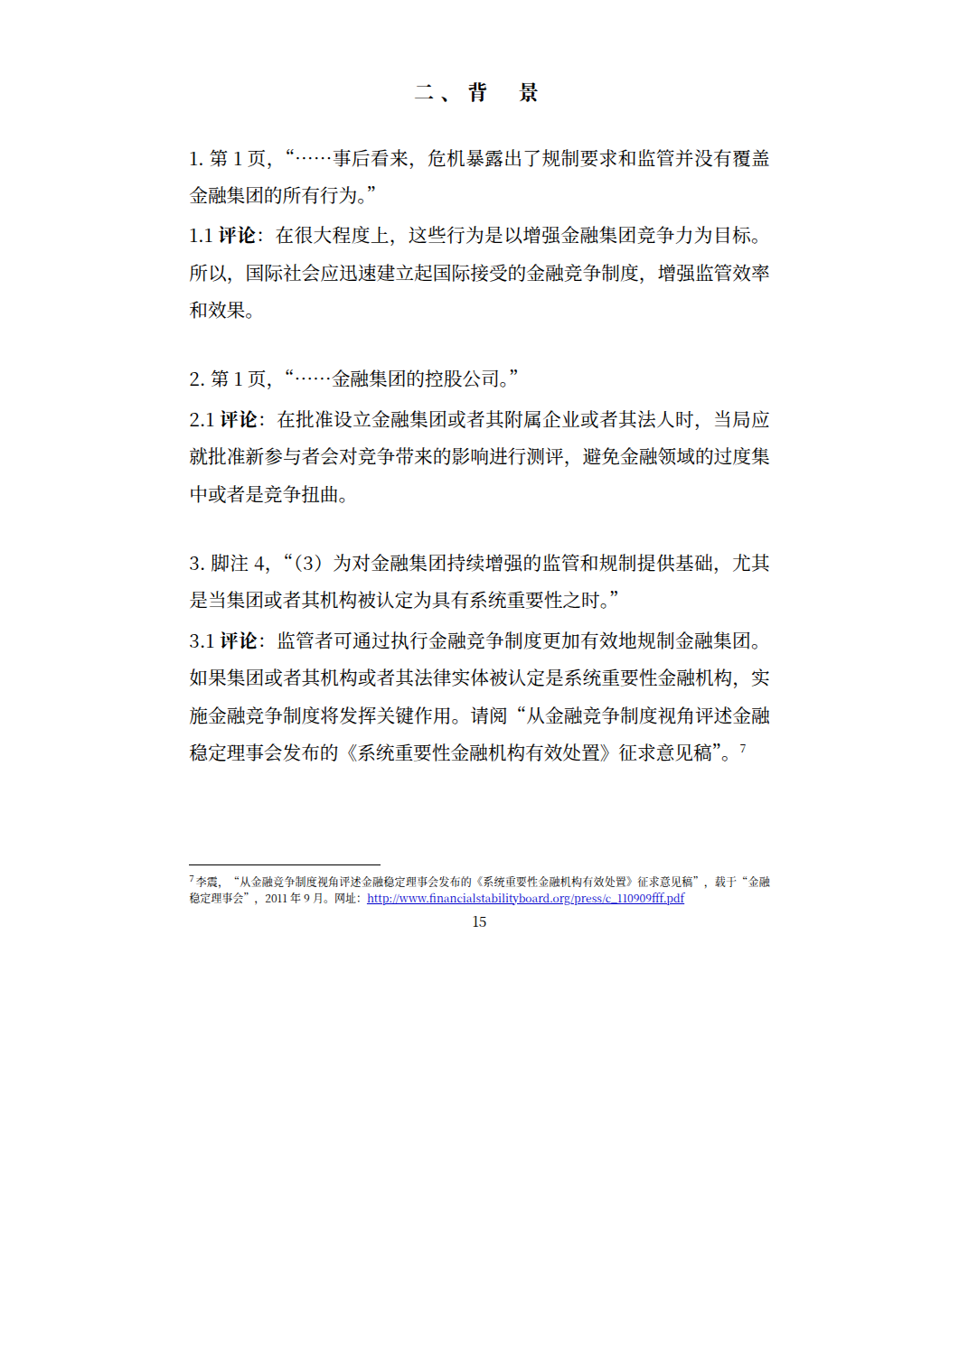二、背 景
1. 第 1 页，“……事后看来，危机暴露出了规制要求和监管并没有覆盖金融集团的所有行为。”
1.1 评论：在很大程度上，这些行为是以增强金融集团竞争力为目标。所以，国际社会应迅速建立起国际接受的金融竞争制度，增强监管效率和效果。
2. 第 1 页，“……金融集团的控股公司。”
2.1 评论：在批准设立金融集团或者其附属企业或者其法人时，当局应就批准新参与者会对竞争带来的影响进行测评，避免金融领域的过度集中或者是竞争扭曲。
3. 脚注 4，“（3）为对金融集团持续增强的监管和规制提供基础，尤其是当集团或者其机构被认定为具有系统重要性之时。”
3.1 评论：监管者可通过执行金融竞争制度更加有效地规制金融集团。如果集团或者其机构或者其法律实体被认定是系统重要性金融机构，实施金融竞争制度将发挥关键作用。请阅“从金融竞争制度视角评述金融稳定理事会发布的《系统重要性金融机构有效处置》征求意见稿”。7
7李震，“从金融竞争制度视角评述金融稳定理事会发布的《系统重要性金融机构有效处置》征求意见稿”，载于“金融稳定理事会”，2011 年 9 月。网址：http://www.financialstabilityboard.org/press/c_110909fff.pdf
15